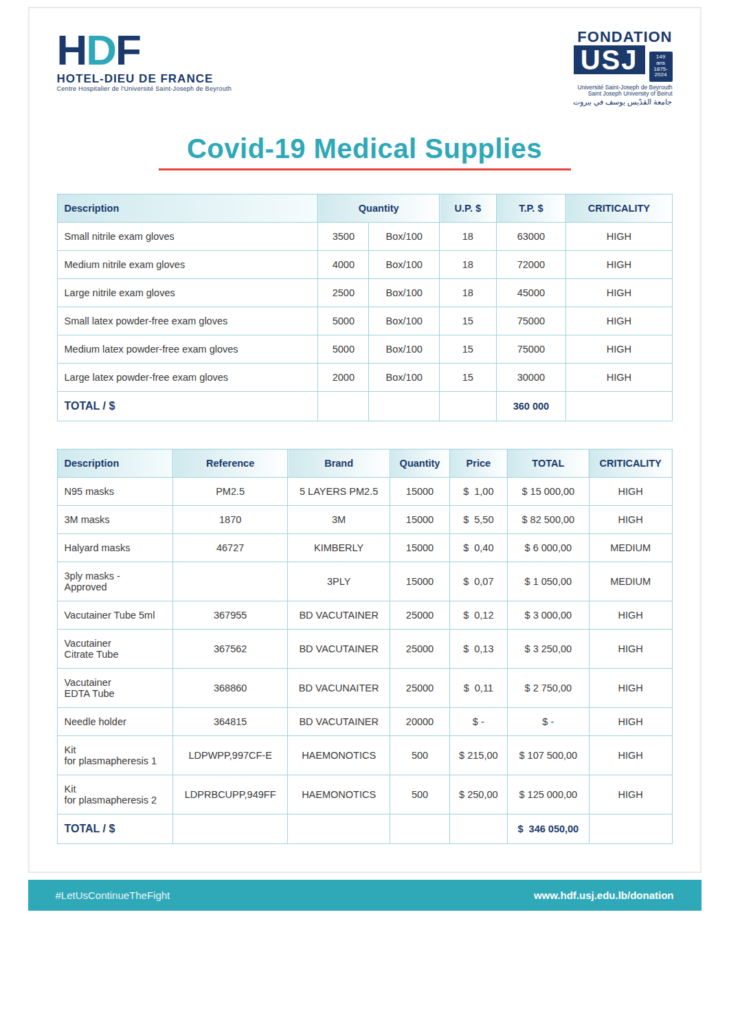HDF
HOTEL-DIEU DE FRANCE
Centre Hospitalier de l'Université Saint-Joseph de Beyrouth
FONDATION
USJ 149
ans
1875-2024
Université Saint-Joseph de Beyrouth
Saint Joseph University of Beirut
جامعة القدّيس يوسف في بيروت
Covid-19 Medical Supplies
| Description | Quantity | U.P. $ | T.P. $ | CRITICALITY |
| --- | --- | --- | --- | --- |
| Small nitrile exam gloves | 3500 | Box/100 | 18 | 63000 | HIGH |
| Medium nitrile exam gloves | 4000 | Box/100 | 18 | 72000 | HIGH |
| Large nitrile exam gloves | 2500 | Box/100 | 18 | 45000 | HIGH |
| Small latex powder-free exam gloves | 5000 | Box/100 | 15 | 75000 | HIGH |
| Medium latex powder-free exam gloves | 5000 | Box/100 | 15 | 75000 | HIGH |
| Large latex powder-free exam gloves | 2000 | Box/100 | 15 | 30000 | HIGH |
| TOTAL / $ | | | | 360 000 | |
| Description | Reference | Brand | Quantity | Price | TOTAL | CRITICALITY |
| --- | --- | --- | --- | --- | --- | --- |
| N95 masks | PM2.5 | 5 LAYERS PM2.5 | 15000 | $ 1,00 | $ 15 000,00 | HIGH |
| 3M masks | 1870 | 3M | 15000 | $ 5,50 | $ 82 500,00 | HIGH |
| Halyard masks | 46727 | KIMBERLY | 15000 | $ 0,40 | $ 6 000,00 | MEDIUM |
| 3ply masks - Approved | | 3PLY | 15000 | $ 0,07 | $ 1 050,00 | MEDIUM |
| Vacutainer Tube 5ml | 367955 | BD VACUTAINER | 25000 | $ 0,12 | $ 3 000,00 | HIGH |
| Vacutainer Citrate Tube | 367562 | BD VACUTAINER | 25000 | $ 0,13 | $ 3 250,00 | HIGH |
| Vacutainer EDTA Tube | 368860 | BD VACUNAITER | 25000 | $ 0,11 | $ 2 750,00 | HIGH |
| Needle holder | 364815 | BD VACUTAINER | 20000 | $ - | $ - | HIGH |
| Kit for plasmapheresis 1 | LDPWPP,997CF-E | HAEMONOTICS | 500 | $ 215,00 | $ 107 500,00 | HIGH |
| Kit for plasmapheresis 2 | LDPRBCUPP,949FF | HAEMONOTICS | 500 | $ 250,00 | $ 125 000,00 | HIGH |
| TOTAL / $ | | | | | $ 346 050,00 | |
#LetUsContinueTheFight
www.hdf.usj.edu.lb/donation